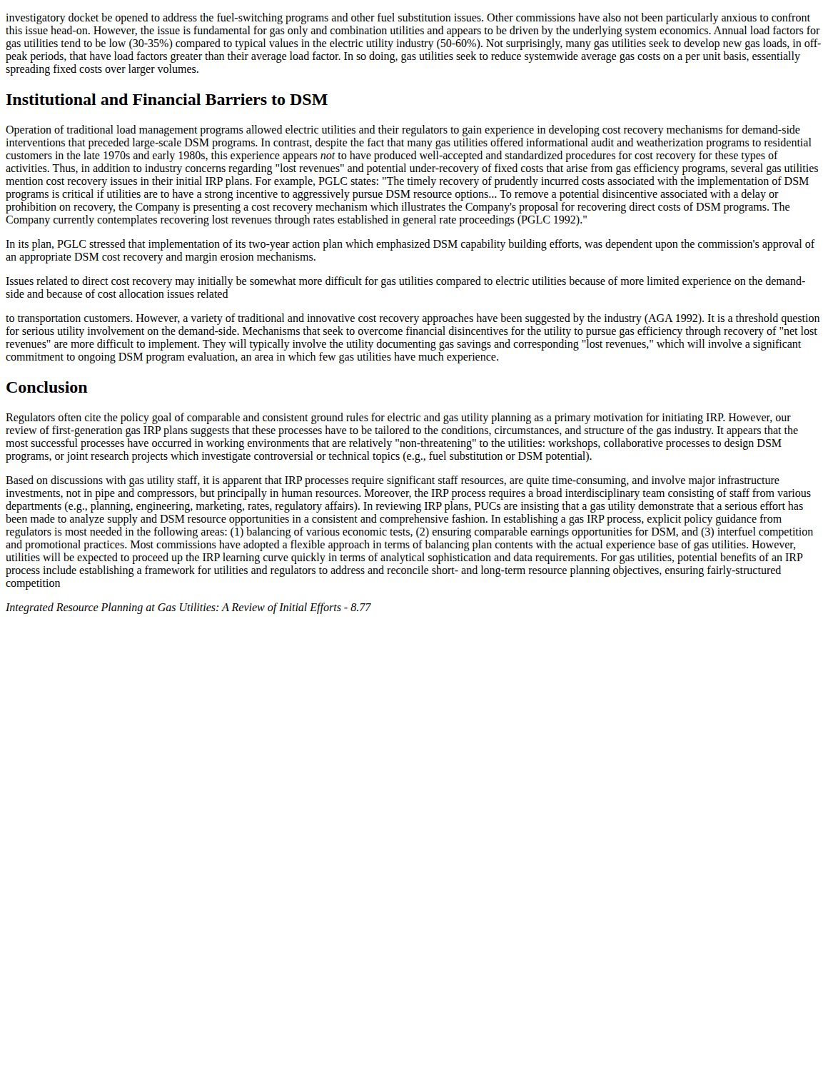investigatory docket be opened to address the fuel-switching programs and other fuel substitution issues. Other commissions have also not been particularly anxious to confront this issue head-on. However, the issue is fundamental for gas only and combination utilities and appears to be driven by the underlying system economics. Annual load factors for gas utilities tend to be low (30-35%) compared to typical values in the electric utility industry (50-60%). Not surprisingly, many gas utilities seek to develop new gas loads, in off-peak periods, that have load factors greater than their average load factor. In so doing, gas utilities seek to reduce systemwide average gas costs on a per unit basis, essentially spreading fixed costs over larger volumes.
Institutional and Financial Barriers to DSM
Operation of traditional load management programs allowed electric utilities and their regulators to gain experience in developing cost recovery mechanisms for demand-side interventions that preceded large-scale DSM programs. In contrast, despite the fact that many gas utilities offered informational audit and weatherization programs to residential customers in the late 1970s and early 1980s, this experience appears not to have produced well-accepted and standardized procedures for cost recovery for these types of activities. Thus, in addition to industry concerns regarding "lost revenues" and potential under-recovery of fixed costs that arise from gas efficiency programs, several gas utilities mention cost recovery issues in their initial IRP plans. For example, PGLC states: "The timely recovery of prudently incurred costs associated with the implementation of DSM programs is critical if utilities are to have a strong incentive to aggressively pursue DSM resource options... To remove a potential disincentive associated with a delay or prohibition on recovery, the Company is presenting a cost recovery mechanism which illustrates the Company's proposal for recovering direct costs of DSM programs. The Company currently contemplates recovering lost revenues through rates established in general rate proceedings (PGLC 1992)."
In its plan, PGLC stressed that implementation of its two-year action plan which emphasized DSM capability building efforts, was dependent upon the commission's approval of an appropriate DSM cost recovery and margin erosion mechanisms.
Issues related to direct cost recovery may initially be somewhat more difficult for gas utilities compared to electric utilities because of more limited experience on the demand-side and because of cost allocation issues related
to transportation customers. However, a variety of traditional and innovative cost recovery approaches have been suggested by the industry (AGA 1992). It is a threshold question for serious utility involvement on the demand-side. Mechanisms that seek to overcome financial disincentives for the utility to pursue gas efficiency through recovery of "net lost revenues" are more difficult to implement. They will typically involve the utility documenting gas savings and corresponding "lost revenues," which will involve a significant commitment to ongoing DSM program evaluation, an area in which few gas utilities have much experience.
Conclusion
Regulators often cite the policy goal of comparable and consistent ground rules for electric and gas utility planning as a primary motivation for initiating IRP. However, our review of first-generation gas IRP plans suggests that these processes have to be tailored to the conditions, circumstances, and structure of the gas industry. It appears that the most successful processes have occurred in working environments that are relatively "non-threatening" to the utilities: workshops, collaborative processes to design DSM programs, or joint research projects which investigate controversial or technical topics (e.g., fuel substitution or DSM potential).
Based on discussions with gas utility staff, it is apparent that IRP processes require significant staff resources, are quite time-consuming, and involve major infrastructure investments, not in pipe and compressors, but principally in human resources. Moreover, the IRP process requires a broad interdisciplinary team consisting of staff from various departments (e.g., planning, engineering, marketing, rates, regulatory affairs). In reviewing IRP plans, PUCs are insisting that a gas utility demonstrate that a serious effort has been made to analyze supply and DSM resource opportunities in a consistent and comprehensive fashion. In establishing a gas IRP process, explicit policy guidance from regulators is most needed in the following areas: (1) balancing of various economic tests, (2) ensuring comparable earnings opportunities for DSM, and (3) interfuel competition and promotional practices. Most commissions have adopted a flexible approach in terms of balancing plan contents with the actual experience base of gas utilities. However, utilities will be expected to proceed up the IRP learning curve quickly in terms of analytical sophistication and data requirements. For gas utilities, potential benefits of an IRP process include establishing a framework for utilities and regulators to address and reconcile short- and long-term resource planning objectives, ensuring fairly-structured competition
Integrated Resource Planning at Gas Utilities: A Review of Initial Efforts - 8.77